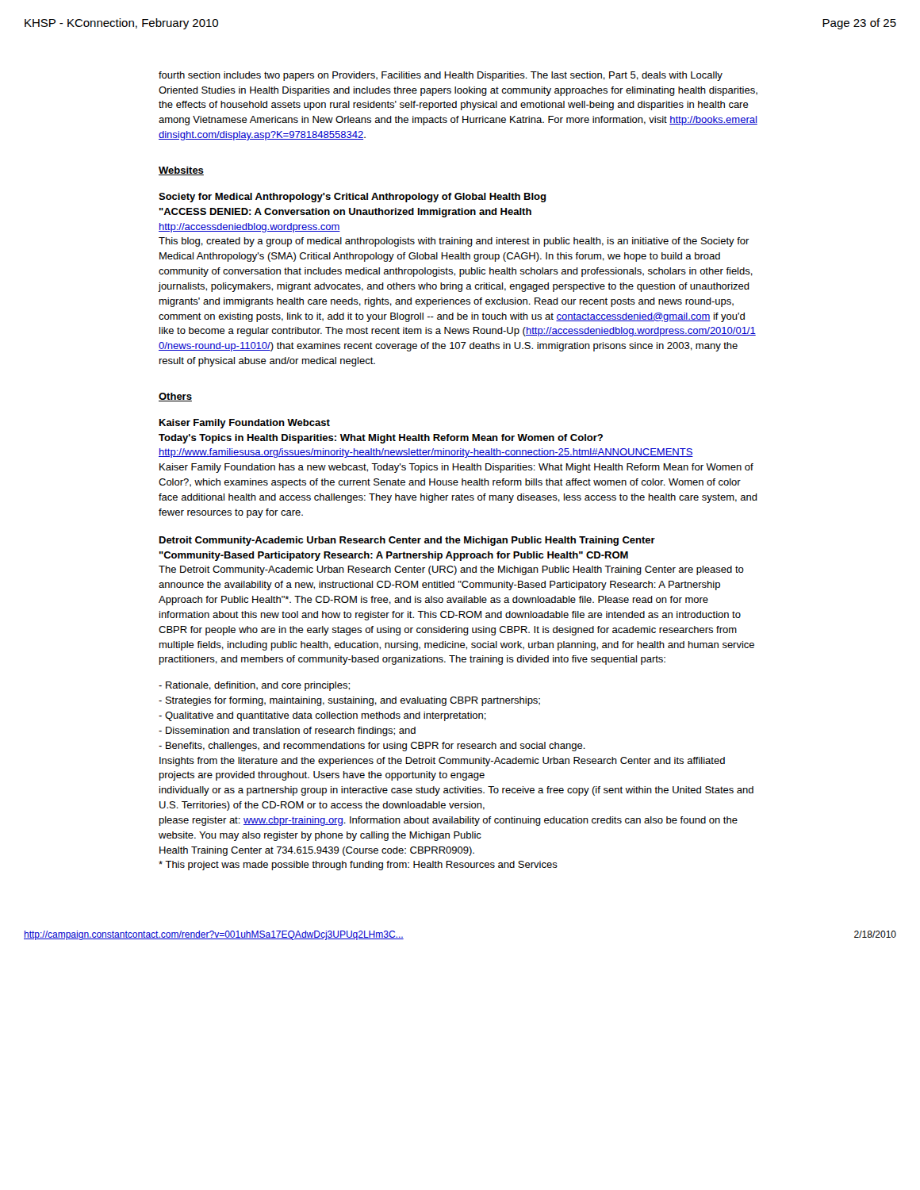KHSP - KConnection, February 2010 Page 23 of 25
fourth section includes two papers on Providers, Facilities and Health Disparities. The last section, Part 5, deals with Locally Oriented Studies in Health Disparities and includes three papers looking at community approaches for eliminating health disparities, the effects of household assets upon rural residents' self-reported physical and emotional well-being and disparities in health care among Vietnamese Americans in New Orleans and the impacts of Hurricane Katrina. For more information, visit http://books.emeraldinsight.com/display.asp?K=9781848558342.
Websites
Society for Medical Anthropology's Critical Anthropology of Global Health Blog
"ACCESS DENIED: A Conversation on Unauthorized Immigration and Health
http://accessdeniedblog.wordpress.com
This blog, created by a group of medical anthropologists with training and interest in public health, is an initiative of the Society for Medical Anthropology's (SMA) Critical Anthropology of Global Health group (CAGH). In this forum, we hope to build a broad community of conversation that includes medical anthropologists, public health scholars and professionals, scholars in other fields, journalists, policymakers, migrant advocates, and others who bring a critical, engaged perspective to the question of unauthorized migrants' and immigrants health care needs, rights, and experiences of exclusion. Read our recent posts and news round-ups, comment on existing posts, link to it, add it to your Blogroll -- and be in touch with us at contactaccessdenied@gmail.com if you'd like to become a regular contributor. The most recent item is a News Round-Up (http://accessdeniedblog.wordpress.com/2010/01/10/news-round-up-11010/) that examines recent coverage of the 107 deaths in U.S. immigration prisons since in 2003, many the result of physical abuse and/or medical neglect.
Others
Kaiser Family Foundation Webcast
Today's Topics in Health Disparities: What Might Health Reform Mean for Women of Color?
http://www.familiesusa.org/issues/minority-health/newsletter/minority-health-connection-25.html#ANNOUNCEMENTS
Kaiser Family Foundation has a new webcast, Today's Topics in Health Disparities: What Might Health Reform Mean for Women of Color?, which examines aspects of the current Senate and House health reform bills that affect women of color. Women of color face additional health and access challenges: They have higher rates of many diseases, less access to the health care system, and fewer resources to pay for care.
Detroit Community-Academic Urban Research Center and the Michigan Public Health Training Center
"Community-Based Participatory Research: A Partnership Approach for Public Health" CD-ROM
The Detroit Community-Academic Urban Research Center (URC) and the Michigan Public Health Training Center are pleased to announce the availability of a new, instructional CD-ROM entitled "Community-Based Participatory Research: A Partnership Approach for Public Health"*. The CD-ROM is free, and is also available as a downloadable file. Please read on for more information about this new tool and how to register for it. This CD-ROM and downloadable file are intended as an introduction to CBPR for people who are in the early stages of using or considering using CBPR. It is designed for academic researchers from multiple fields, including public health, education, nursing, medicine, social work, urban planning, and for health and human service practitioners, and members of community-based organizations. The training is divided into five sequential parts:
- Rationale, definition, and core principles;
- Strategies for forming, maintaining, sustaining, and evaluating CBPR partnerships;
- Qualitative and quantitative data collection methods and interpretation;
- Dissemination and translation of research findings; and
- Benefits, challenges, and recommendations for using CBPR for research and social change.
Insights from the literature and the experiences of the Detroit Community-Academic Urban Research Center and its affiliated projects are provided throughout. Users have the opportunity to engage
individually or as a partnership group in interactive case study activities. To receive a free copy (if sent within the United States and U.S. Territories) of the CD-ROM or to access the downloadable version,
please register at: www.cbpr-training.org. Information about availability of continuing education credits can also be found on the website. You may also register by phone by calling the Michigan Public
Health Training Center at 734.615.9439 (Course code: CBPRR0909).
* This project was made possible through funding from: Health Resources and Services
http://campaign.constantcontact.com/render?v=001uhMSa17EQAdwDcj3UPUq2LHm3C... 2/18/2010